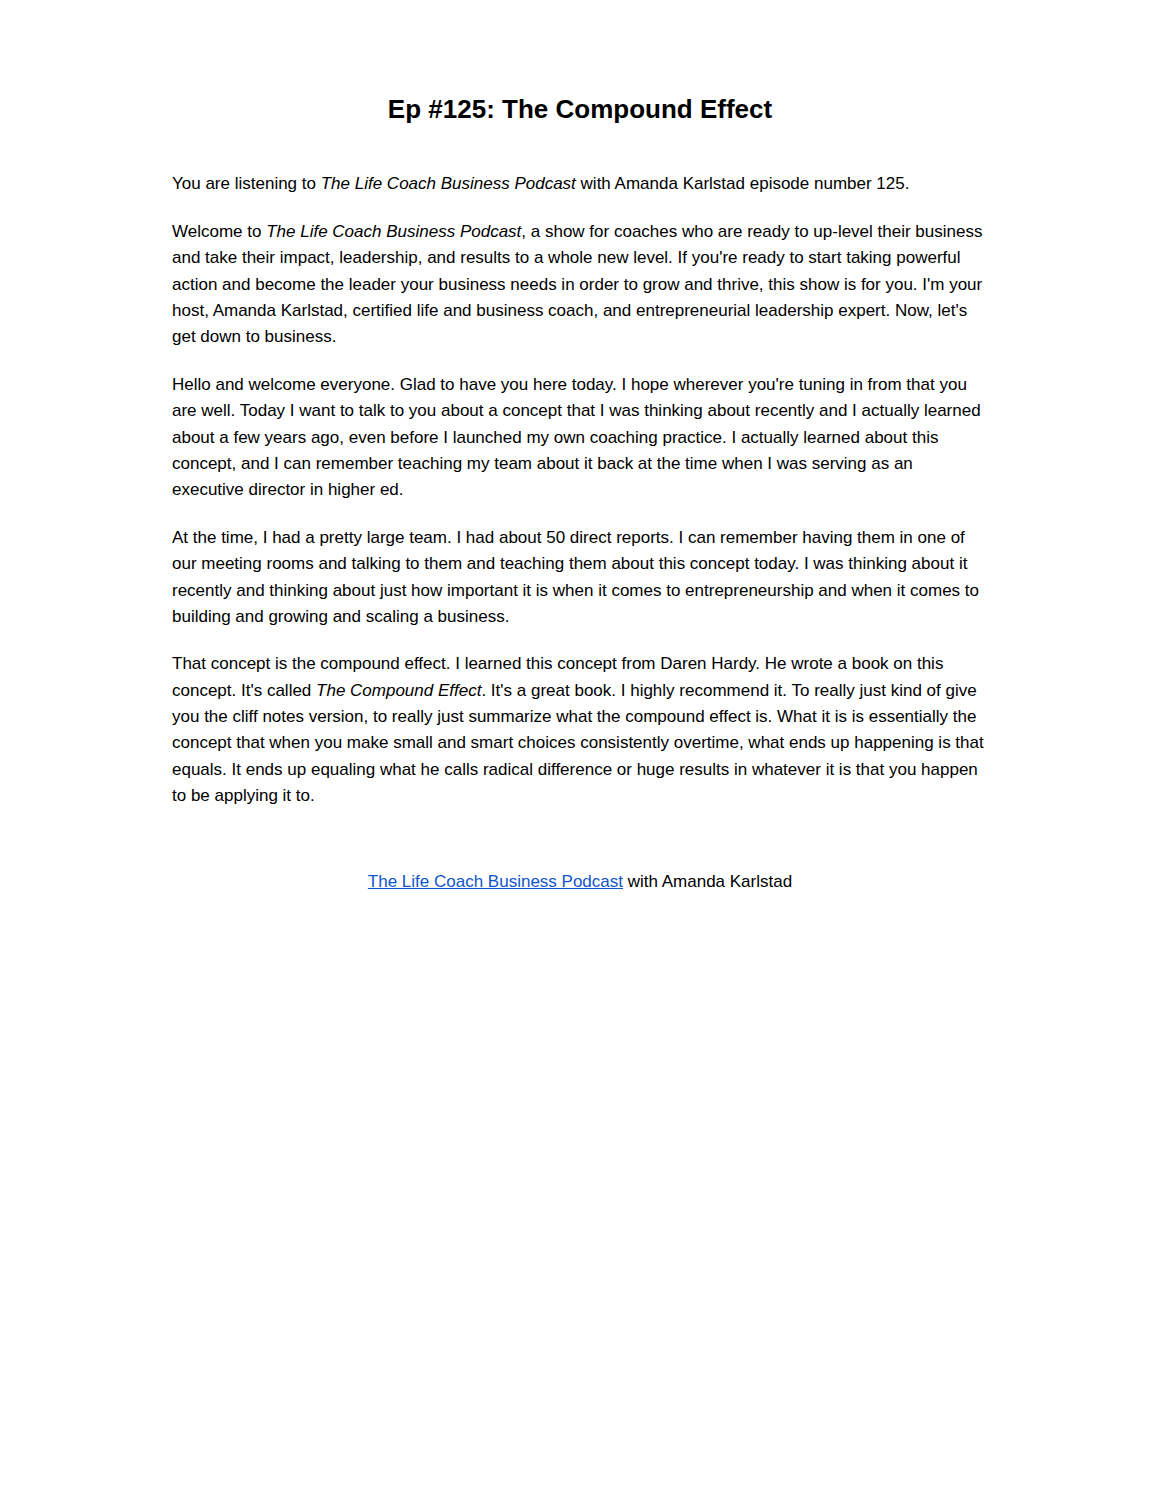Ep #125: The Compound Effect
You are listening to The Life Coach Business Podcast with Amanda Karlstad episode number 125.
Welcome to The Life Coach Business Podcast, a show for coaches who are ready to up-level their business and take their impact, leadership, and results to a whole new level. If you're ready to start taking powerful action and become the leader your business needs in order to grow and thrive, this show is for you. I'm your host, Amanda Karlstad, certified life and business coach, and entrepreneurial leadership expert. Now, let's get down to business.
Hello and welcome everyone. Glad to have you here today. I hope wherever you're tuning in from that you are well. Today I want to talk to you about a concept that I was thinking about recently and I actually learned about a few years ago, even before I launched my own coaching practice. I actually learned about this concept, and I can remember teaching my team about it back at the time when I was serving as an executive director in higher ed.
At the time, I had a pretty large team. I had about 50 direct reports. I can remember having them in one of our meeting rooms and talking to them and teaching them about this concept today. I was thinking about it recently and thinking about just how important it is when it comes to entrepreneurship and when it comes to building and growing and scaling a business.
That concept is the compound effect. I learned this concept from Daren Hardy. He wrote a book on this concept. It's called The Compound Effect. It's a great book. I highly recommend it. To really just kind of give you the cliff notes version, to really just summarize what the compound effect is. What it is is essentially the concept that when you make small and smart choices consistently overtime, what ends up happening is that equals. It ends up equaling what he calls radical difference or huge results in whatever it is that you happen to be applying it to.
The Life Coach Business Podcast with Amanda Karlstad